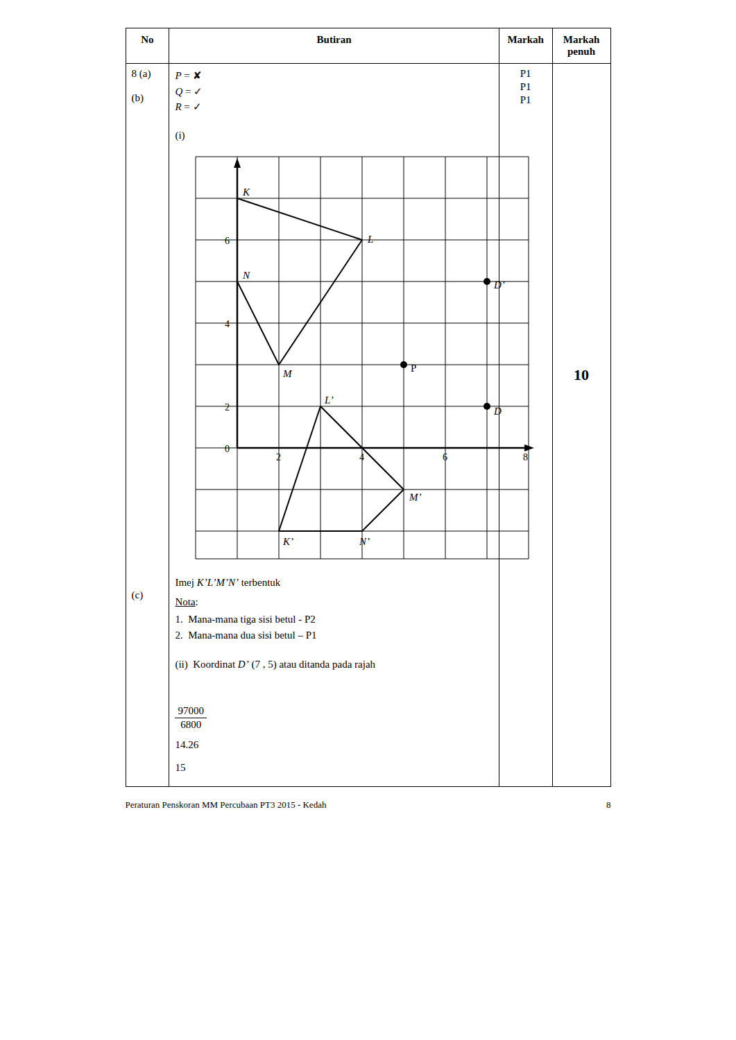| No | Butiran | Markah | Markah penuh |
| --- | --- | --- | --- |
| 8 (a) (b) (c) | P = ✘ Q = ✓ R = ✓ (i) 0 2 4 6 8 6 4 2 K L M N L’ M’ K’ N’ D’ P D Imej K’L’M’N’ terbentuk Nota : 1. Mana-mana tiga sisi betul - P2 2. Mana-mana dua sisi betul – P1 (ii) Koordinat D’ (7 , 5) atau ditanda pada rajah 97000 6800 14.26 15 | P1 P1 P1 | 10 |
Peraturan Penskoran MM Percubaan PT3 2015 - Kedah
8